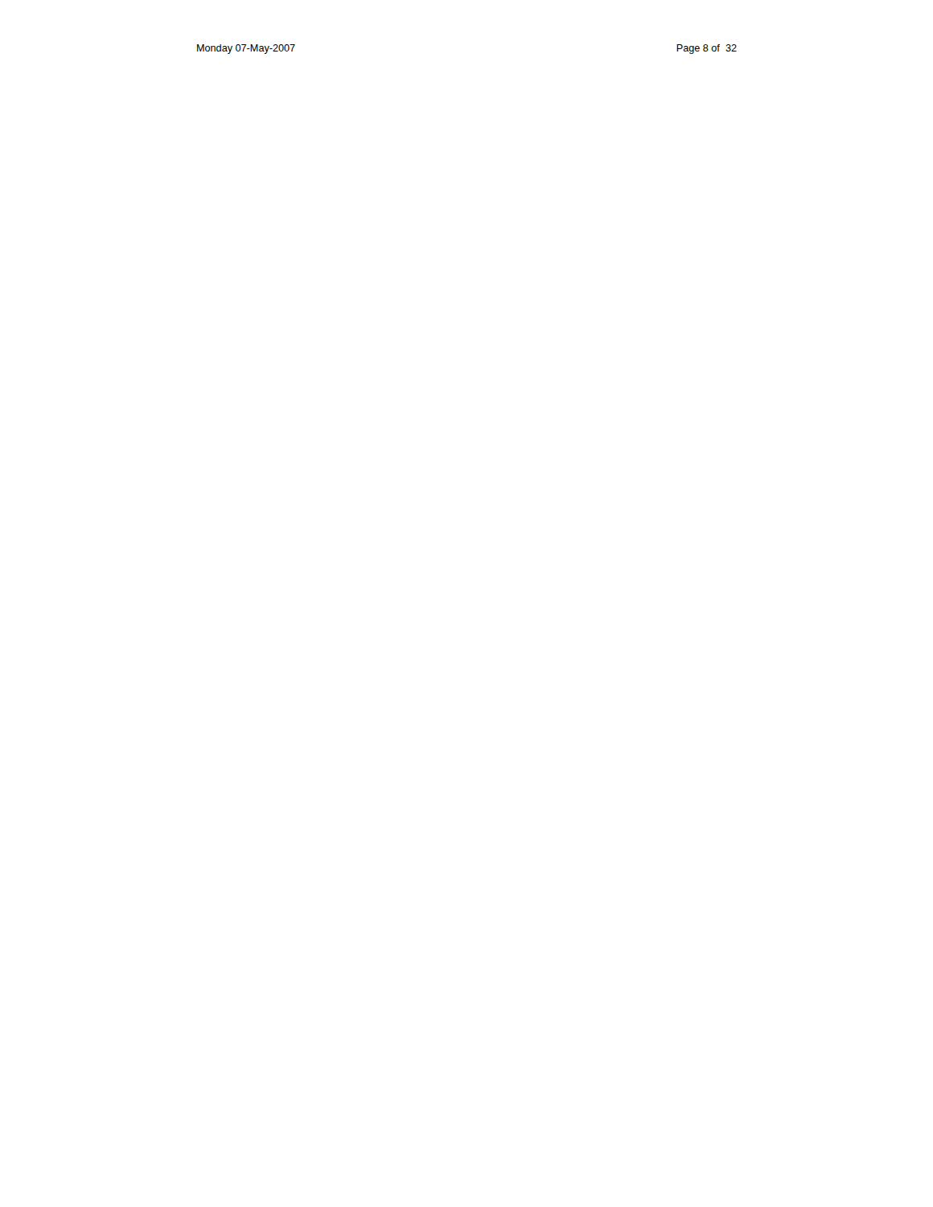Monday 07-May-2007
Page 8 of 32